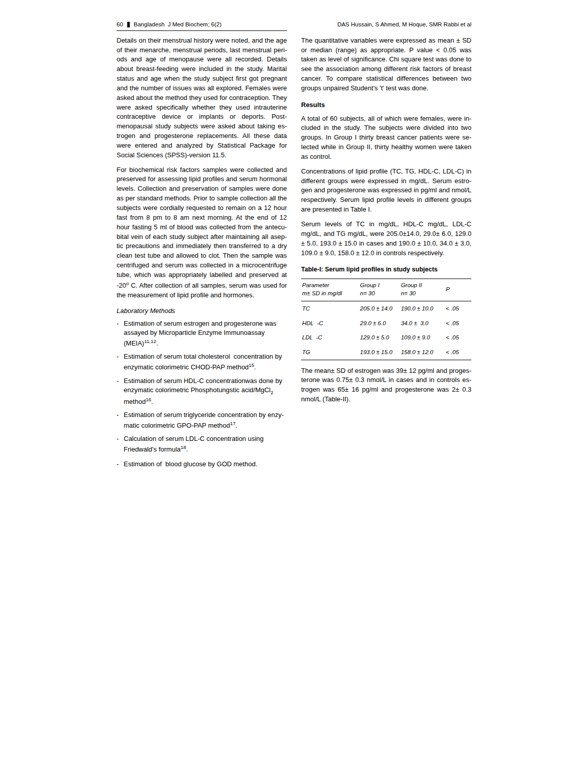60 Bangladesh J Med Biochem; 6(2)
DAS Hussain, S Ahmed, M Hoque, SMR Rabbi et al
Details on their menstrual history were noted, and the age of their menarche, menstrual periods, last menstrual periods and age of menopause were all recorded. Details about breast-feeding were included in the study. Marital status and age when the study subject first got pregnant and the number of issues was all explored. Females were asked about the method they used for contraception. They were asked specifically whether they used intrauterine contraceptive device or implants or deports. Post-menopausal study subjects were asked about taking estrogen and progesterone replacements. All these data were entered and analyzed by Statistical Package for Social Sciences (SPSS)-version 11.5.
For biochemical risk factors samples were collected and preserved for assessing lipid profiles and serum hormonal levels. Collection and preservation of samples were done as per standard methods. Prior to sample collection all the subjects were cordially requested to remain on a 12 hour fast from 8 pm to 8 am next morning. At the end of 12 hour fasting 5 ml of blood was collected from the antecubital vein of each study subject after maintaining all aseptic precautions and immediately then transferred to a dry clean test tube and allowed to clot. Then the sample was centrifuged and serum was collected in a microcentrifuge tube, which was appropriately labelled and preserved at -20o C. After collection of all samples, serum was used for the measurement of lipid profile and hormones.
Laboratory Methods
Estimation of serum estrogen and progesterone was assayed by Microparticle Enzyme Immunoassay (MEIA)11,12.
Estimation of serum total cholesterol concentration by enzymatic colorimetric CHOD-PAP method15.
Estimation of serum HDL-C concentrationwas done by enzymatic colorimetric Phosphotungstic acid/MgCl2 method16.
Estimation of serum triglyceride concentration by enzymatic colorimetric GPO-PAP method17.
Calculation of serum LDL-C concentration using Friedwald's formula18.
Estimation of blood glucose by GOD method.
The quantitative variables were expressed as mean ± SD or median (range) as appropriate. P value < 0.05 was taken as level of significance. Chi square test was done to see the association among different risk factors of breast cancer. To compare statistical differences between two groups unpaired Student's 't' test was done.
Results
A total of 60 subjects, all of which were females, were included in the study. The subjects were divided into two groups. In Group I thirty breast cancer patients were selected while in Group II, thirty healthy women were taken as control.
Concentrations of lipid profile (TC, TG, HDL-C, LDL-C) in different groups were expressed in mg/dL. Serum estrogen and progesterone was expressed in pg/ml and nmol/L respectively. Serum lipid profile levels in different groups are presented in Table I.
Serum levels of TC in mg/dL, HDL-C mg/dL, LDL-C mg/dL, and TG mg/dL, were 205.0±14.0, 29.0± 6.0, 129.0 ± 5.0, 193.0 ± 15.0 in cases and 190.0 ± 10.0, 34.0 ± 3.0, 109.0 ± 9.0, 158.0 ± 12.0 in controls respectively.
Table-I: Serum lipid profiles in study subjects
| Parameter m± SD in mg/dl | Group I n= 30 | Group II n= 30 | P |
| --- | --- | --- | --- |
| TC | 205.0 ± 14.0 | 190.0 ± 10.0 | < .05 |
| HDL -C | 29.0 ± 6.0 | 34.0 ± 3.0 | < .05 |
| LDL -C | 129.0 ± 5.0 | 109.0 ± 9.0 | < .05 |
| TG | 193.0 ± 15.0 | 158.0 ± 12.0 | < .05 |
The mean± SD of estrogen was 39± 12 pg/ml and progesterone was 0.75± 0.3 nmol/L in cases and in controls estrogen was 65± 16 pg/ml and progesterone was 2± 0.3 nmol/L (Table-II).